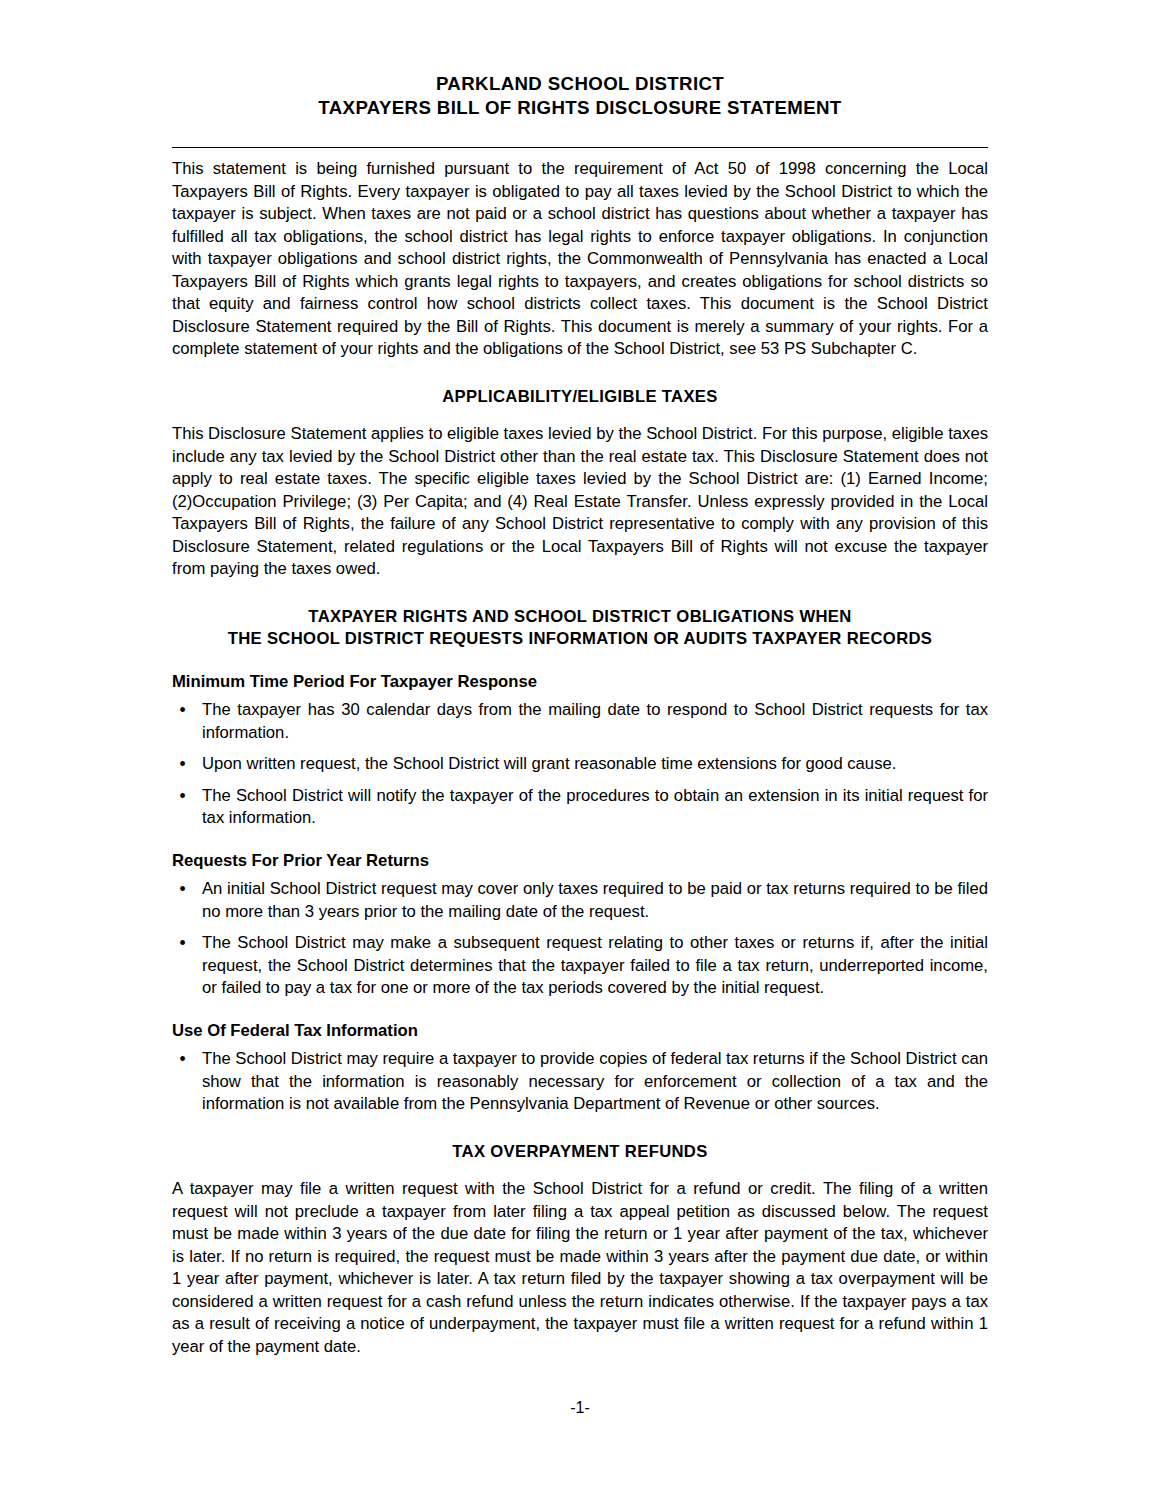PARKLAND SCHOOL DISTRICT
TAXPAYERS BILL OF RIGHTS DISCLOSURE STATEMENT
This statement is being furnished pursuant to the requirement of Act 50 of 1998 concerning the Local Taxpayers Bill of Rights. Every taxpayer is obligated to pay all taxes levied by the School District to which the taxpayer is subject. When taxes are not paid or a school district has questions about whether a taxpayer has fulfilled all tax obligations, the school district has legal rights to enforce taxpayer obligations. In conjunction with taxpayer obligations and school district rights, the Commonwealth of Pennsylvania has enacted a Local Taxpayers Bill of Rights which grants legal rights to taxpayers, and creates obligations for school districts so that equity and fairness control how school districts collect taxes. This document is the School District Disclosure Statement required by the Bill of Rights. This document is merely a summary of your rights. For a complete statement of your rights and the obligations of the School District, see 53 PS Subchapter C.
APPLICABILITY/ELIGIBLE TAXES
This Disclosure Statement applies to eligible taxes levied by the School District. For this purpose, eligible taxes include any tax levied by the School District other than the real estate tax. This Disclosure Statement does not apply to real estate taxes. The specific eligible taxes levied by the School District are: (1) Earned Income; (2)Occupation Privilege; (3) Per Capita; and (4) Real Estate Transfer. Unless expressly provided in the Local Taxpayers Bill of Rights, the failure of any School District representative to comply with any provision of this Disclosure Statement, related regulations or the Local Taxpayers Bill of Rights will not excuse the taxpayer from paying the taxes owed.
TAXPAYER RIGHTS AND SCHOOL DISTRICT OBLIGATIONS WHEN
THE SCHOOL DISTRICT REQUESTS INFORMATION OR AUDITS TAXPAYER RECORDS
Minimum Time Period For Taxpayer Response
The taxpayer has 30 calendar days from the mailing date to respond to School District requests for tax information.
Upon written request, the School District will grant reasonable time extensions for good cause.
The School District will notify the taxpayer of the procedures to obtain an extension in its initial request for tax information.
Requests For Prior Year Returns
An initial School District request may cover only taxes required to be paid or tax returns required to be filed no more than 3 years prior to the mailing date of the request.
The School District may make a subsequent request relating to other taxes or returns if, after the initial request, the School District determines that the taxpayer failed to file a tax return, underreported income, or failed to pay a tax for one or more of the tax periods covered by the initial request.
Use Of Federal Tax Information
The School District may require a taxpayer to provide copies of federal tax returns if the School District can show that the information is reasonably necessary for enforcement or collection of a tax and the information is not available from the Pennsylvania Department of Revenue or other sources.
TAX OVERPAYMENT REFUNDS
A taxpayer may file a written request with the School District for a refund or credit. The filing of a written request will not preclude a taxpayer from later filing a tax appeal petition as discussed below. The request must be made within 3 years of the due date for filing the return or 1 year after payment of the tax, whichever is later. If no return is required, the request must be made within 3 years after the payment due date, or within 1 year after payment, whichever is later. A tax return filed by the taxpayer showing a tax overpayment will be considered a written request for a cash refund unless the return indicates otherwise. If the taxpayer pays a tax as a result of receiving a notice of underpayment, the taxpayer must file a written request for a refund within 1 year of the payment date.
-1-